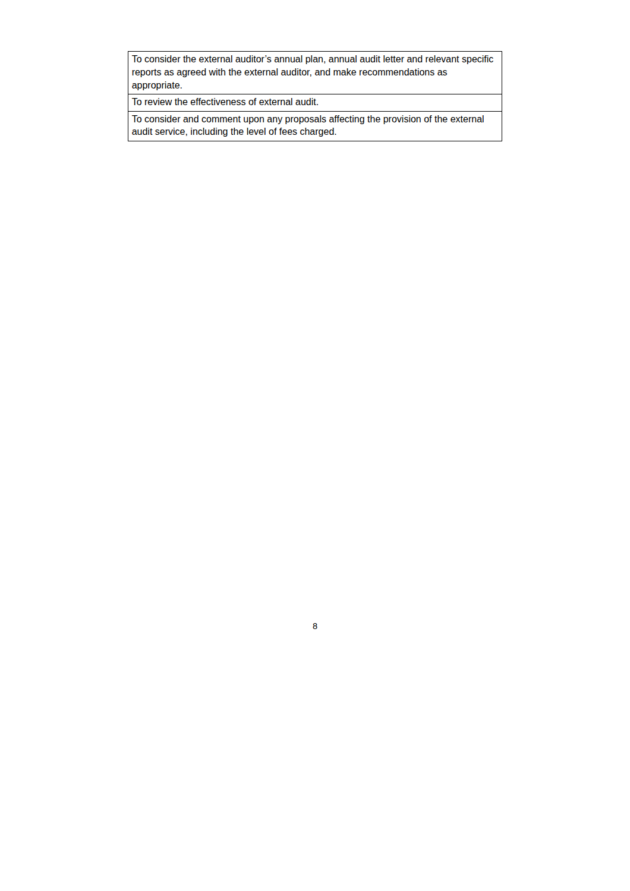| To consider the external auditor’s annual plan, annual audit letter and relevant specific reports as agreed with the external auditor, and make recommendations as appropriate. |
| To review the effectiveness of external audit. |
| To consider and comment upon any proposals affecting the provision of the external audit service, including the level of fees charged. |
8